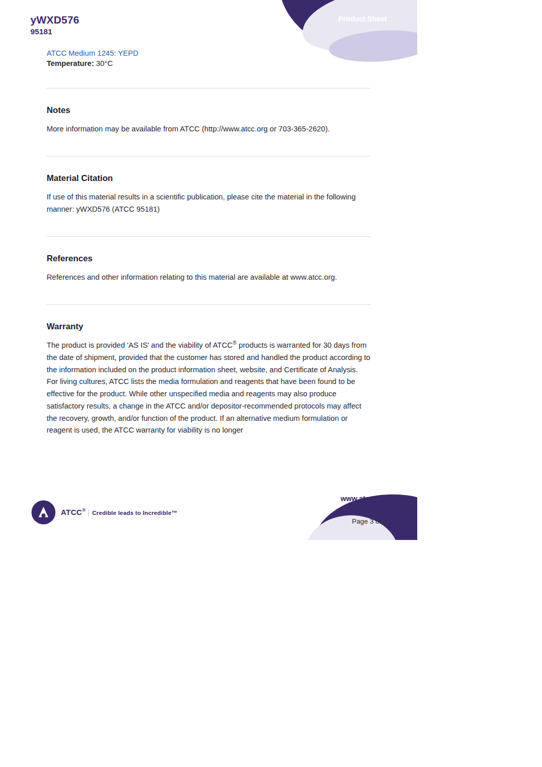yWXD576
95181
Product Sheet
ATCC Medium 1245: YEPD
Temperature: 30°C
Notes
More information may be available from ATCC (http://www.atcc.org or 703-365-2620).
Material Citation
If use of this material results in a scientific publication, please cite the material in the following manner: yWXD576 (ATCC 95181)
References
References and other information relating to this material are available at www.atcc.org.
Warranty
The product is provided 'AS IS' and the viability of ATCC® products is warranted for 30 days from the date of shipment, provided that the customer has stored and handled the product according to the information included on the product information sheet, website, and Certificate of Analysis. For living cultures, ATCC lists the media formulation and reagents that have been found to be effective for the product. While other unspecified media and reagents may also produce satisfactory results, a change in the ATCC and/or depositor-recommended protocols may affect the recovery, growth, and/or function of the product. If an alternative medium formulation or reagent is used, the ATCC warranty for viability is no longer
ATCC® Credible leads to Incredible™
www.atcc.org
Page 3 of 5